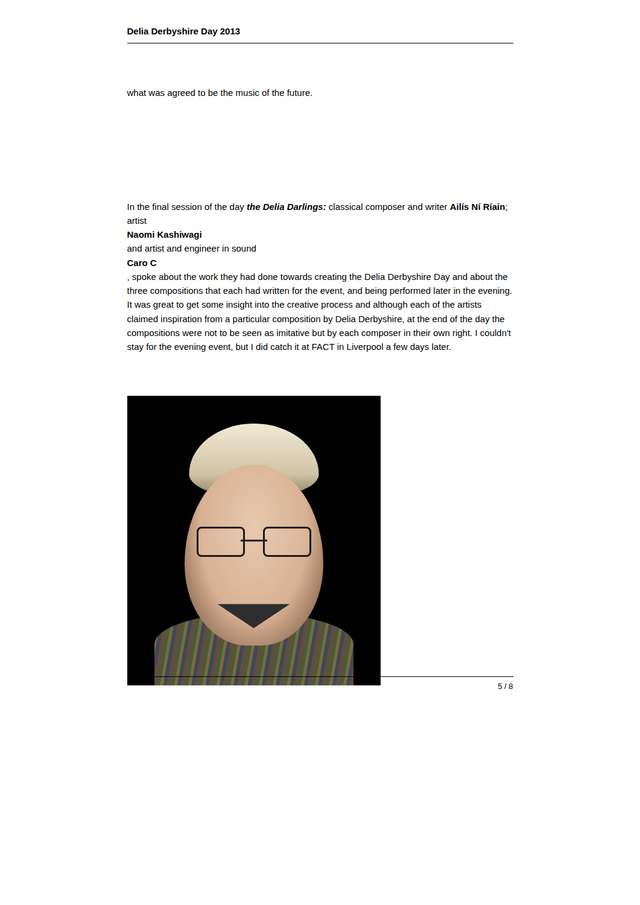Delia Derbyshire Day 2013
what was agreed to be the music of the future.
In the final session of the day the Delia Darlings: classical composer and writer Ailís Ní Ríain; artist
Naomi Kashiwagi
and artist and engineer in sound
Caro C
, spoke about the work they had done towards creating the Delia Derbyshire Day and about the three compositions that each had written for the event, and being performed later in the evening. It was great to get some insight into the creative process and although each of the artists claimed inspiration from a particular composition by Delia Derbyshire, at the end of the day the compositions were not to be seen as imitative but by each composer in their own right. I couldn't stay for the evening event, but I did catch it at FACT in Liverpool a few days later.
5 / 8